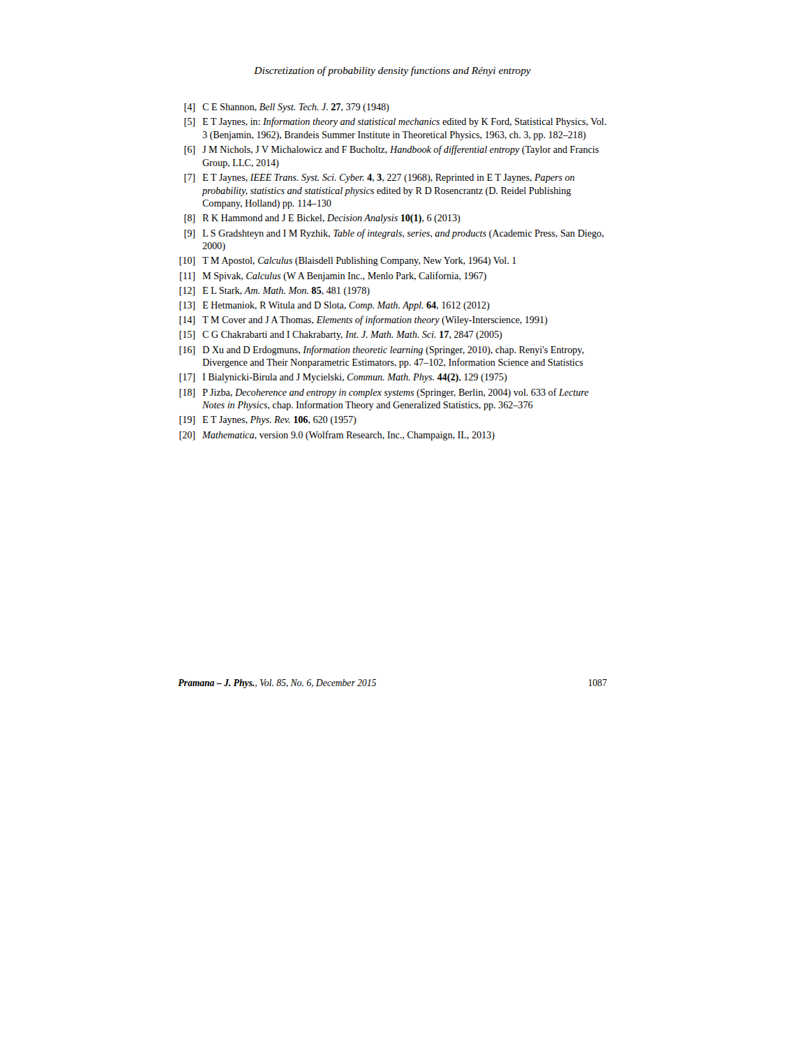Discretization of probability density functions and Rényi entropy
[4] C E Shannon, Bell Syst. Tech. J. 27, 379 (1948)
[5] E T Jaynes, in: Information theory and statistical mechanics edited by K Ford, Statistical Physics, Vol. 3 (Benjamin, 1962), Brandeis Summer Institute in Theoretical Physics, 1963, ch. 3, pp. 182–218)
[6] J M Nichols, J V Michalowicz and F Bucholtz, Handbook of differential entropy (Taylor and Francis Group, LLC, 2014)
[7] E T Jaynes, IEEE Trans. Syst. Sci. Cyber. 4, 3, 227 (1968), Reprinted in E T Jaynes, Papers on probability, statistics and statistical physics edited by R D Rosencrantz (D. Reidel Publishing Company, Holland) pp. 114–130
[8] R K Hammond and J E Bickel, Decision Analysis 10(1), 6 (2013)
[9] L S Gradshteyn and I M Ryzhik, Table of integrals, series, and products (Academic Press, San Diego, 2000)
[10] T M Apostol, Calculus (Blaisdell Publishing Company, New York, 1964) Vol. 1
[11] M Spivak, Calculus (W A Benjamin Inc., Menlo Park, California, 1967)
[12] E L Stark, Am. Math. Mon. 85, 481 (1978)
[13] E Hetmaniok, R Witula and D Slota, Comp. Math. Appl. 64, 1612 (2012)
[14] T M Cover and J A Thomas, Elements of information theory (Wiley-Interscience, 1991)
[15] C G Chakrabarti and I Chakrabarty, Int. J. Math. Math. Sci. 17, 2847 (2005)
[16] D Xu and D Erdogmuns, Information theoretic learning (Springer, 2010), chap. Renyi's Entropy, Divergence and Their Nonparametric Estimators, pp. 47–102, Information Science and Statistics
[17] I Bialynicki-Birula and J Mycielski, Commun. Math. Phys. 44(2), 129 (1975)
[18] P Jizba, Decoherence and entropy in complex systems (Springer, Berlin, 2004) vol. 633 of Lecture Notes in Physics, chap. Information Theory and Generalized Statistics, pp. 362–376
[19] E T Jaynes, Phys. Rev. 106, 620 (1957)
[20] Mathematica, version 9.0 (Wolfram Research, Inc., Champaign, IL, 2013)
Pramana – J. Phys., Vol. 85, No. 6, December 2015 1087